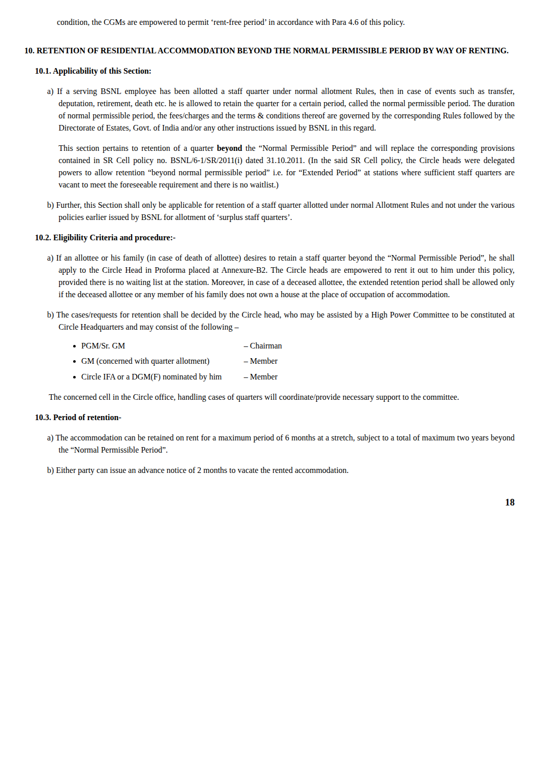condition, the CGMs are empowered to permit ‘rent-free period’ in accordance with Para 4.6 of this policy.
10. RETENTION OF RESIDENTIAL ACCOMMODATION BEYOND THE NORMAL PERMISSIBLE PERIOD BY WAY OF RENTING.
10.1. Applicability of this Section:
a) If a serving BSNL employee has been allotted a staff quarter under normal allotment Rules, then in case of events such as transfer, deputation, retirement, death etc. he is allowed to retain the quarter for a certain period, called the normal permissible period. The duration of normal permissible period, the fees/charges and the terms & conditions thereof are governed by the corresponding Rules followed by the Directorate of Estates, Govt. of India and/or any other instructions issued by BSNL in this regard.
This section pertains to retention of a quarter beyond the “Normal Permissible Period” and will replace the corresponding provisions contained in SR Cell policy no. BSNL/6-1/SR/2011(i) dated 31.10.2011. (In the said SR Cell policy, the Circle heads were delegated powers to allow retention “beyond normal permissible period” i.e. for “Extended Period” at stations where sufficient staff quarters are vacant to meet the foreseeable requirement and there is no waitlist.)
b) Further, this Section shall only be applicable for retention of a staff quarter allotted under normal Allotment Rules and not under the various policies earlier issued by BSNL for allotment of ‘surplus staff quarters’.
10.2. Eligibility Criteria and procedure:-
a) If an allottee or his family (in case of death of allottee) desires to retain a staff quarter beyond the “Normal Permissible Period”, he shall apply to the Circle Head in Proforma placed at Annexure-B2. The Circle heads are empowered to rent it out to him under this policy, provided there is no waiting list at the station. Moreover, in case of a deceased allottee, the extended retention period shall be allowed only if the deceased allottee or any member of his family does not own a house at the place of occupation of accommodation.
b) The cases/requests for retention shall be decided by the Circle head, who may be assisted by a High Power Committee to be constituted at Circle Headquarters and may consist of the following –
PGM/Sr. GM– Chairman
GM (concerned with quarter allotment)– Member
Circle IFA or a DGM(F) nominated by him– Member
The concerned cell in the Circle office, handling cases of quarters will coordinate/provide necessary support to the committee.
10.3. Period of retention-
a) The accommodation can be retained on rent for a maximum period of 6 months at a stretch, subject to a total of maximum two years beyond the “Normal Permissible Period”.
b) Either party can issue an advance notice of 2 months to vacate the rented accommodation.
18